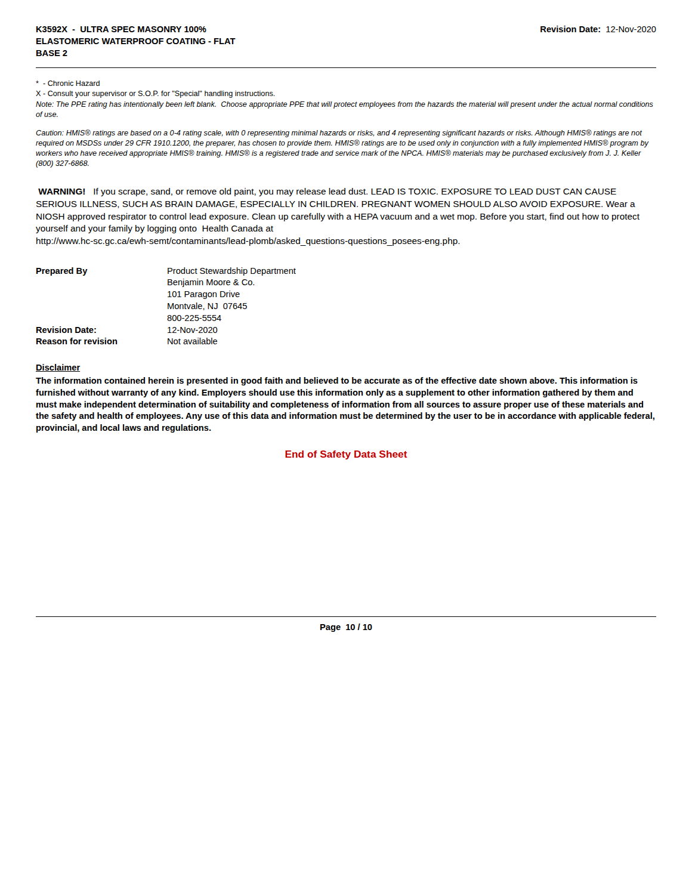K3592X - ULTRA SPEC MASONRY 100%
ELASTOMERIC WATERPROOF COATING - FLAT
BASE 2
Revision Date: 12-Nov-2020
* - Chronic Hazard
X - Consult your supervisor or S.O.P. for "Special" handling instructions.
Note: The PPE rating has intentionally been left blank. Choose appropriate PPE that will protect employees from the hazards the material will present under the actual normal conditions of use.
Caution: HMIS® ratings are based on a 0-4 rating scale, with 0 representing minimal hazards or risks, and 4 representing significant hazards or risks. Although HMIS® ratings are not required on MSDSs under 29 CFR 1910.1200, the preparer, has chosen to provide them. HMIS® ratings are to be used only in conjunction with a fully implemented HMIS® program by workers who have received appropriate HMIS® training. HMIS® is a registered trade and service mark of the NPCA. HMIS® materials may be purchased exclusively from J. J. Keller (800) 327-6868.
WARNING! If you scrape, sand, or remove old paint, you may release lead dust. LEAD IS TOXIC. EXPOSURE TO LEAD DUST CAN CAUSE SERIOUS ILLNESS, SUCH AS BRAIN DAMAGE, ESPECIALLY IN CHILDREN. PREGNANT WOMEN SHOULD ALSO AVOID EXPOSURE. Wear a NIOSH approved respirator to control lead exposure. Clean up carefully with a HEPA vacuum and a wet mop. Before you start, find out how to protect yourself and your family by logging onto Health Canada at
http://www.hc-sc.gc.ca/ewh-semt/contaminants/lead-plomb/asked_questions-questions_posees-eng.php.
| Prepared By | Product Stewardship Department Benjamin Moore & Co. 101 Paragon Drive Montvale, NJ 07645 800-225-5554 |
| Revision Date: | 12-Nov-2020 |
| Reason for revision | Not available |
Disclaimer
The information contained herein is presented in good faith and believed to be accurate as of the effective date shown above. This information is furnished without warranty of any kind. Employers should use this information only as a supplement to other information gathered by them and must make independent determination of suitability and completeness of information from all sources to assure proper use of these materials and the safety and health of employees. Any use of this data and information must be determined by the user to be in accordance with applicable federal, provincial, and local laws and regulations.
End of Safety Data Sheet
Page 10 / 10